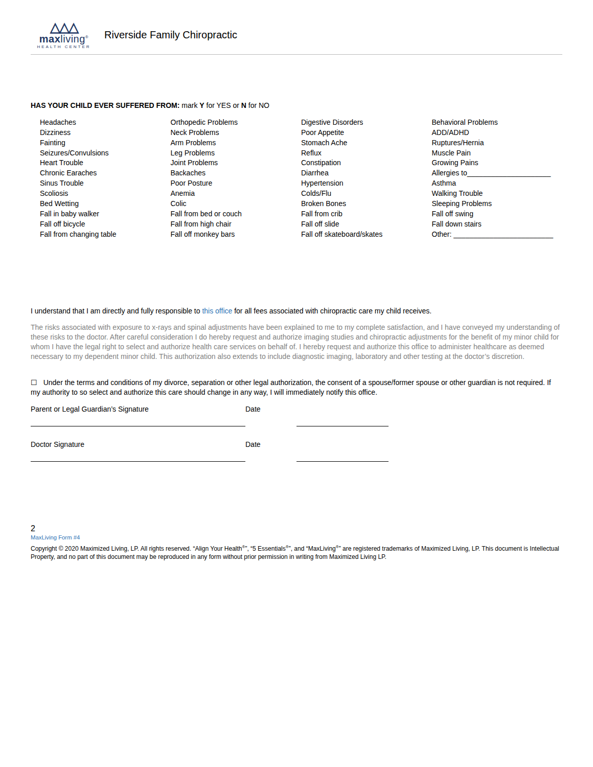△△△
maxliving®
HEALTH CENTER
Riverside Family Chiropractic
HAS YOUR CHILD EVER SUFFERED FROM: mark Y for YES or N for NO
Headaches
Dizziness
Fainting
Seizures/Convulsions
Heart Trouble
Chronic Earaches
Sinus Trouble
Scoliosis
Bed Wetting
Fall in baby walker
Fall off bicycle
Fall from changing table
Orthopedic Problems
Neck Problems
Arm Problems
Leg Problems
Joint Problems
Backaches
Poor Posture
Anemia
Colic
Fall from bed or couch
Fall from high chair
Fall off monkey bars
Digestive Disorders
Poor Appetite
Stomach Ache
Reflux
Constipation
Diarrhea
Hypertension
Colds/Flu
Broken Bones
Fall from crib
Fall off slide
Fall off skateboard/skates
Behavioral Problems
ADD/ADHD
Ruptures/Hernia
Muscle Pain
Growing Pains
Allergies to_____________________
Asthma
Walking Trouble
Sleeping Problems
Fall off swing
Fall down stairs
Other: _________________________
I understand that I am directly and fully responsible to this office for all fees associated with chiropractic care my child receives.
The risks associated with exposure to x-rays and spinal adjustments have been explained to me to my complete satisfaction, and I have conveyed my understanding of these risks to the doctor. After careful consideration I do hereby request and authorize imaging studies and chiropractic adjustments for the benefit of my minor child for whom I have the legal right to select and authorize health care services on behalf of. I hereby request and authorize this office to administer healthcare as deemed necessary to my dependent minor child. This authorization also extends to include diagnostic imaging, laboratory and other testing at the doctor’s discretion.
☐ Under the terms and conditions of my divorce, separation or other legal authorization, the consent of a spouse/former spouse or other guardian is not required. If my authority to so select and authorize this care should change in any way, I will immediately notify this office.
Parent or Legal Guardian’s Signature
Date
Doctor Signature
Date
2
MaxLiving Form #4
Copyright © 2020 Maximized Living, LP. All rights reserved. “Align Your Health®”, “5 Essentials®”, and “MaxLiving®” are registered trademarks of Maximized Living, LP. This document is Intellectual Property, and no part of this document may be reproduced in any form without prior permission in writing from Maximized Living LP.